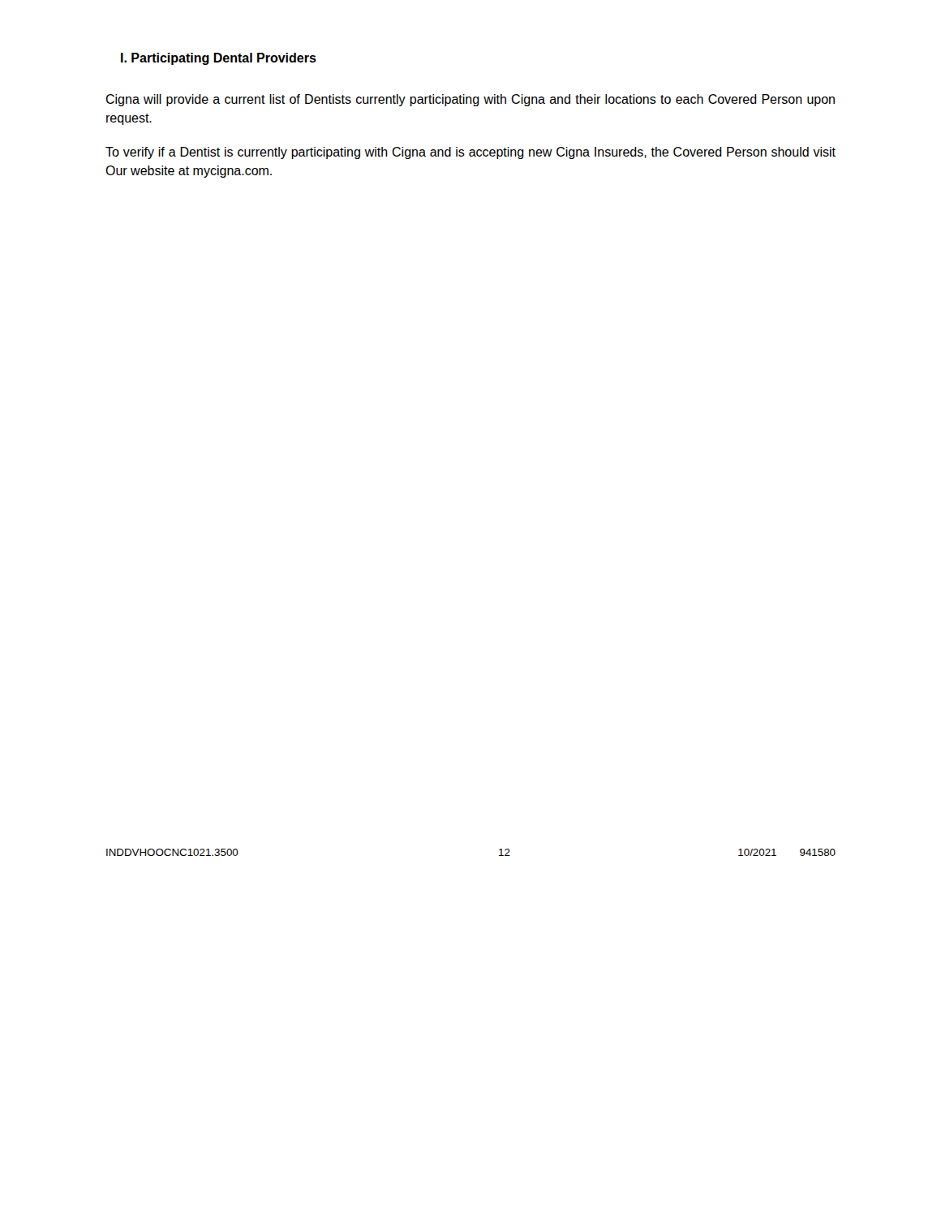I. Participating Dental Providers
Cigna will provide a current list of Dentists currently participating with Cigna and their locations to each Covered Person upon request.
To verify if a Dentist is currently participating with Cigna and is accepting new Cigna Insureds, the Covered Person should visit Our website at mycigna.com.
INDDVHOOCNC1021.3500
12
10/2021941580